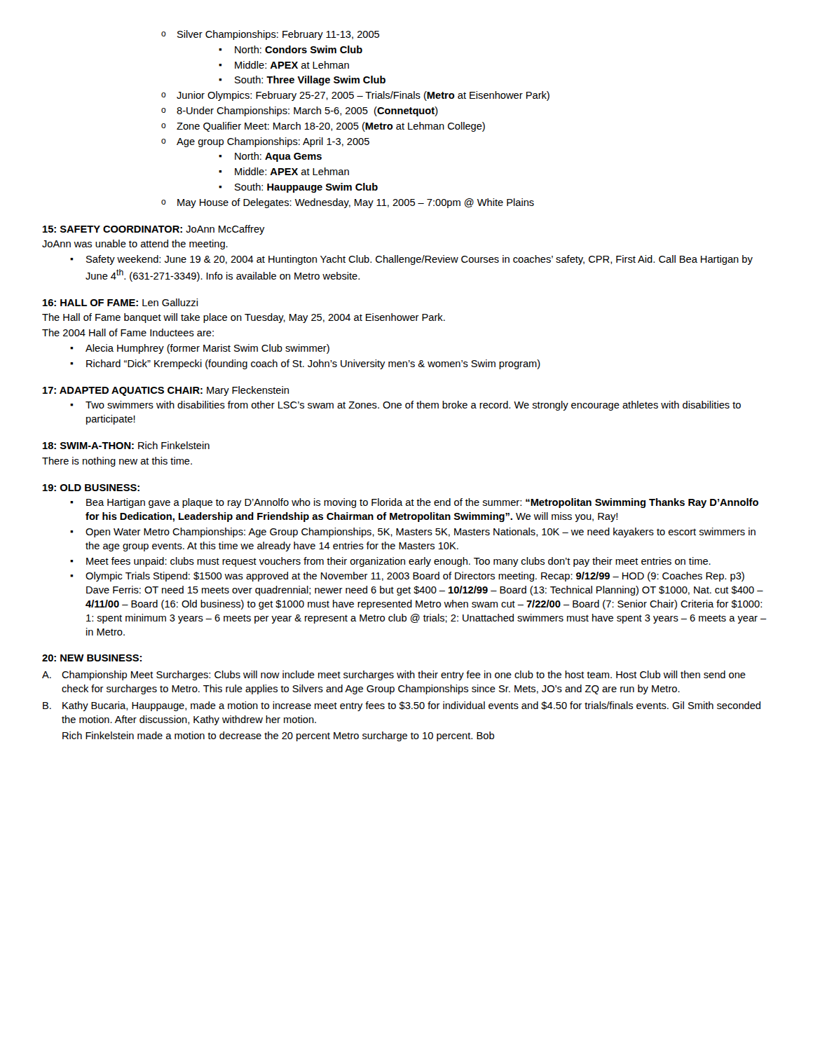Silver Championships: February 11-13, 2005
North: Condors Swim Club
Middle: APEX at Lehman
South: Three Village Swim Club
Junior Olympics: February 25-27, 2005 – Trials/Finals (Metro at Eisenhower Park)
8-Under Championships: March 5-6, 2005 (Connetquot)
Zone Qualifier Meet: March 18-20, 2005 (Metro at Lehman College)
Age group Championships: April 1-3, 2005
North: Aqua Gems
Middle: APEX at Lehman
South: Hauppauge Swim Club
May House of Delegates: Wednesday, May 11, 2005 – 7:00pm @ White Plains
15: SAFETY COORDINATOR: JoAnn McCaffrey
JoAnn was unable to attend the meeting.
Safety weekend: June 19 & 20, 2004 at Huntington Yacht Club. Challenge/Review Courses in coaches’ safety, CPR, First Aid. Call Bea Hartigan by June 4th. (631-271-3349). Info is available on Metro website.
16: HALL OF FAME: Len Galluzzi
The Hall of Fame banquet will take place on Tuesday, May 25, 2004 at Eisenhower Park.
The 2004 Hall of Fame Inductees are:
Alecia Humphrey (former Marist Swim Club swimmer)
Richard “Dick” Krempecki (founding coach of St. John’s University men’s & women’s Swim program)
17: ADAPTED AQUATICS CHAIR: Mary Fleckenstein
Two swimmers with disabilities from other LSC’s swam at Zones. One of them broke a record. We strongly encourage athletes with disabilities to participate!
18: SWIM-A-THON: Rich Finkelstein
There is nothing new at this time.
19: OLD BUSINESS:
Bea Hartigan gave a plaque to ray D’Annolfo who is moving to Florida at the end of the summer: “Metropolitan Swimming Thanks Ray D’Annolfo for his Dedication, Leadership and Friendship as Chairman of Metropolitan Swimming”. We will miss you, Ray!
Open Water Metro Championships: Age Group Championships, 5K, Masters 5K, Masters Nationals, 10K – we need kayakers to escort swimmers in the age group events. At this time we already have 14 entries for the Masters 10K.
Meet fees unpaid: clubs must request vouchers from their organization early enough. Too many clubs don’t pay their meet entries on time.
Olympic Trials Stipend: $1500 was approved at the November 11, 2003 Board of Directors meeting. Recap: 9/12/99 – HOD (9: Coaches Rep. p3) Dave Ferris: OT need 15 meets over quadrennial; newer need 6 but get $400 – 10/12/99 – Board (13: Technical Planning) OT $1000, Nat. cut $400 – 4/11/00 – Board (16: Old business) to get $1000 must have represented Metro when swam cut – 7/22/00 – Board (7: Senior Chair) Criteria for $1000: 1: spent minimum 3 years – 6 meets per year & represent a Metro club @ trials; 2: Unattached swimmers must have spent 3 years – 6 meets a year – in Metro.
20: NEW BUSINESS:
A. Championship Meet Surcharges: Clubs will now include meet surcharges with their entry fee in one club to the host team. Host Club will then send one check for surcharges to Metro. This rule applies to Silvers and Age Group Championships since Sr. Mets, JO’s and ZQ are run by Metro.
B. Kathy Bucaria, Hauppauge, made a motion to increase meet entry fees to $3.50 for individual events and $4.50 for trials/finals events. Gil Smith seconded the motion. After discussion, Kathy withdrew her motion.
Rich Finkelstein made a motion to decrease the 20 percent Metro surcharge to 10 percent. Bob